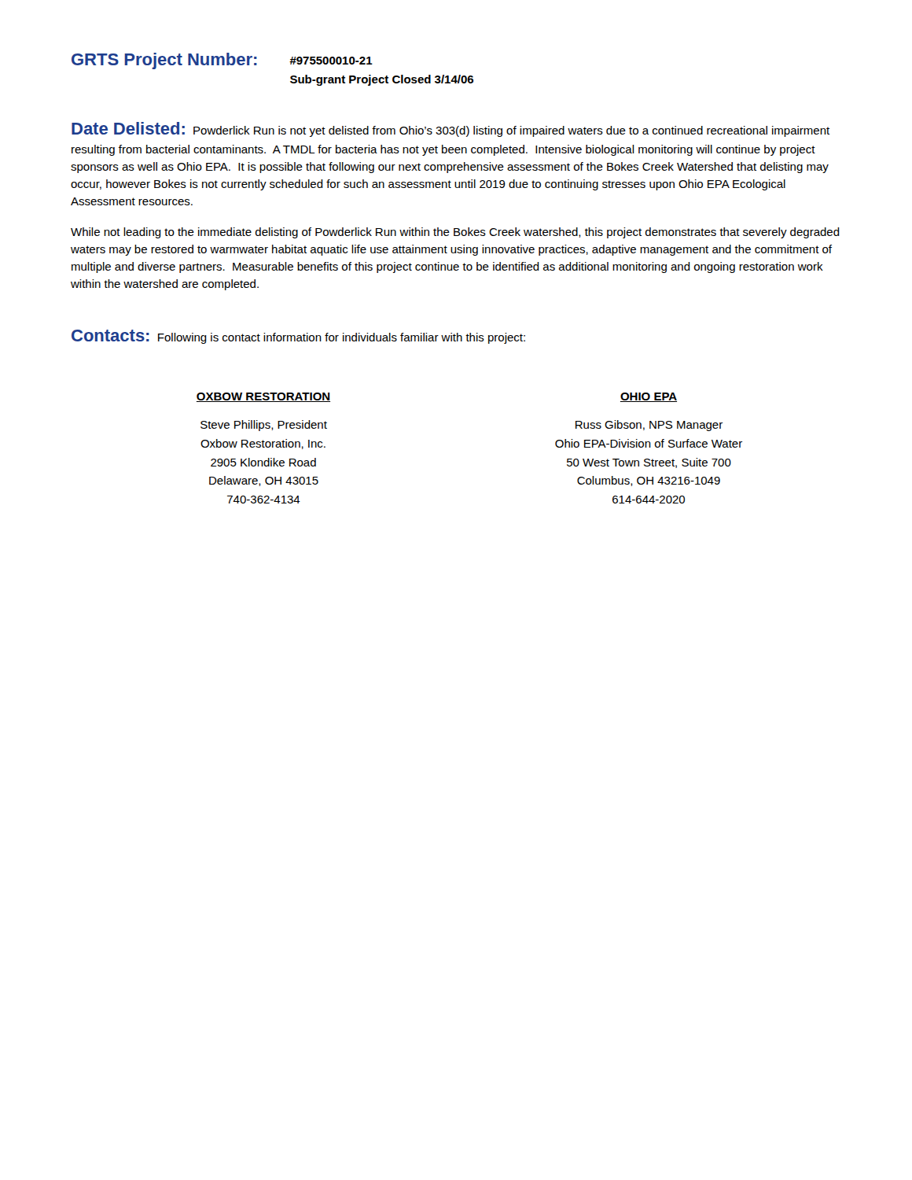GRTS Project Number:
#975500010-21
Sub-grant Project Closed 3/14/06
Date Delisted: Powderlick Run is not yet delisted from Ohio’s 303(d) listing of impaired waters due to a continued recreational impairment resulting from bacterial contaminants. A TMDL for bacteria has not yet been completed. Intensive biological monitoring will continue by project sponsors as well as Ohio EPA. It is possible that following our next comprehensive assessment of the Bokes Creek Watershed that delisting may occur, however Bokes is not currently scheduled for such an assessment until 2019 due to continuing stresses upon Ohio EPA Ecological Assessment resources.
While not leading to the immediate delisting of Powderlick Run within the Bokes Creek watershed, this project demonstrates that severely degraded waters may be restored to warmwater habitat aquatic life use attainment using innovative practices, adaptive management and the commitment of multiple and diverse partners. Measurable benefits of this project continue to be identified as additional monitoring and ongoing restoration work within the watershed are completed.
Contacts: Following is contact information for individuals familiar with this project:
| OXBOW RESTORATION Steve Phillips, President Oxbow Restoration, Inc. 2905 Klondike Road Delaware, OH 43015 740-362-4134 | OHIO EPA Russ Gibson, NPS Manager Ohio EPA-Division of Surface Water 50 West Town Street, Suite 700 Columbus, OH 43216-1049 614-644-2020 |